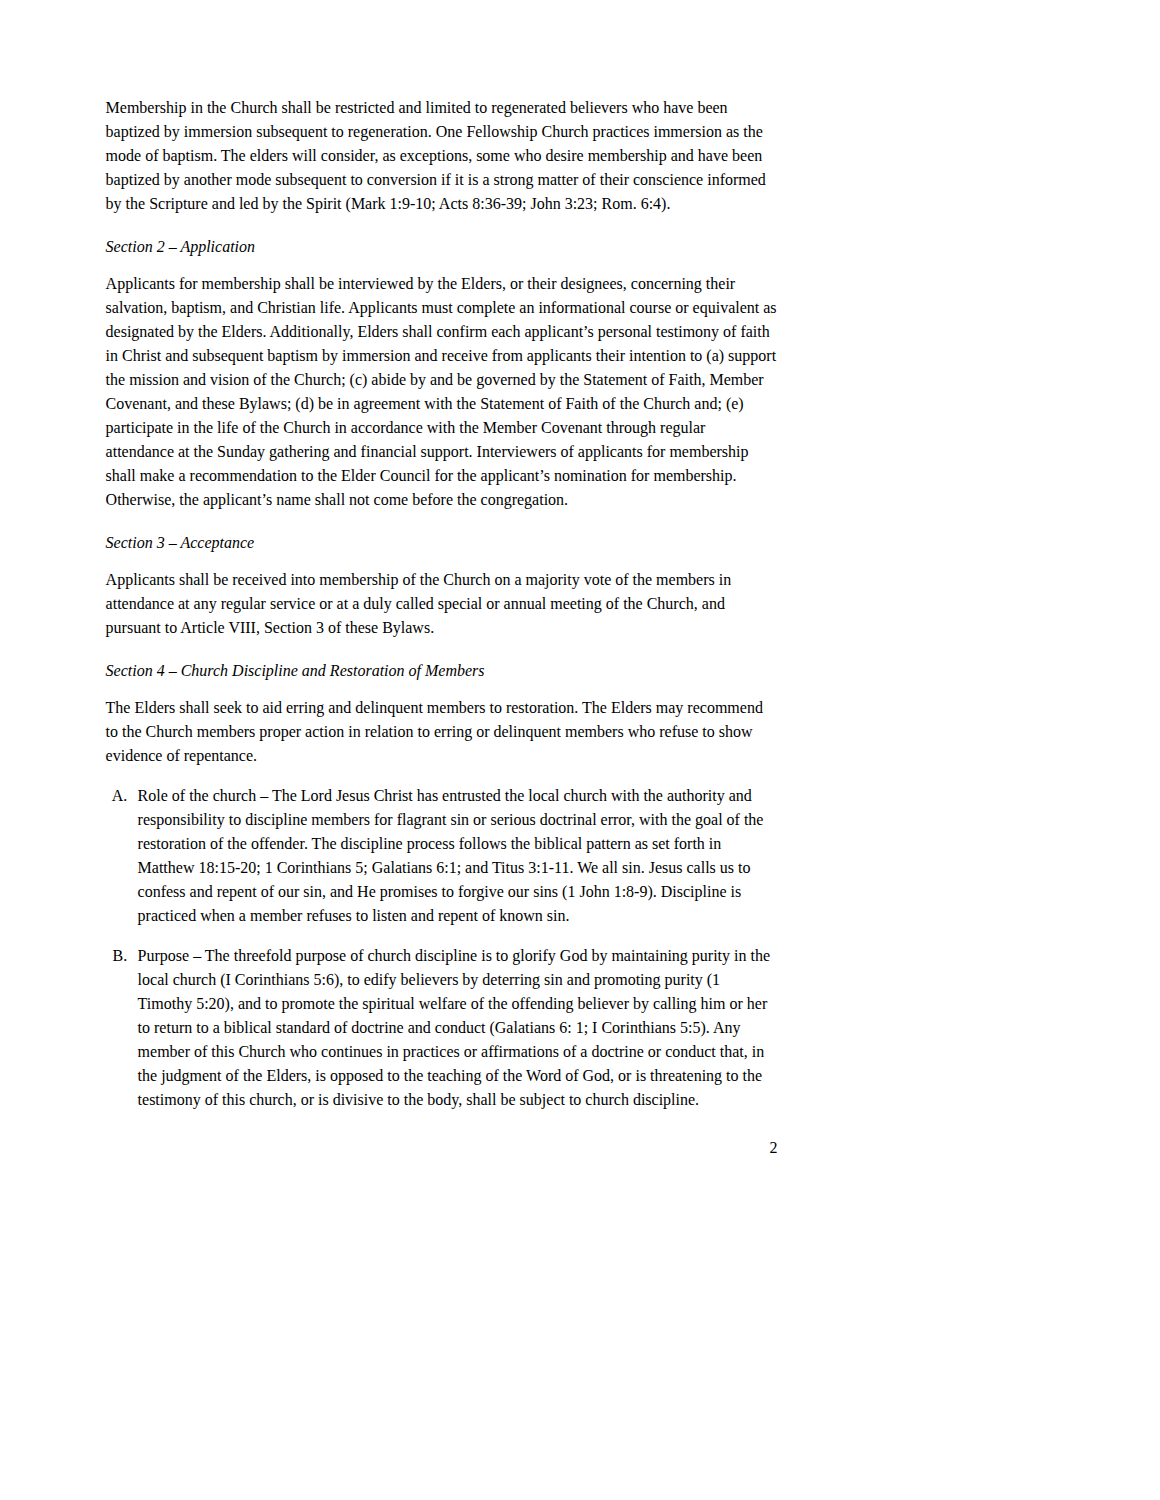Membership in the Church shall be restricted and limited to regenerated believers who have been baptized by immersion subsequent to regeneration. One Fellowship Church practices immersion as the mode of baptism. The elders will consider, as exceptions, some who desire membership and have been baptized by another mode subsequent to conversion if it is a strong matter of their conscience informed by the Scripture and led by the Spirit (Mark 1:9-10; Acts 8:36-39; John 3:23; Rom. 6:4).
Section 2 – Application
Applicants for membership shall be interviewed by the Elders, or their designees, concerning their salvation, baptism, and Christian life. Applicants must complete an informational course or equivalent as designated by the Elders. Additionally, Elders shall confirm each applicant’s personal testimony of faith in Christ and subsequent baptism by immersion and receive from applicants their intention to (a) support the mission and vision of the Church; (c) abide by and be governed by the Statement of Faith, Member Covenant, and these Bylaws; (d) be in agreement with the Statement of Faith of the Church and; (e) participate in the life of the Church in accordance with the Member Covenant through regular attendance at the Sunday gathering and financial support. Interviewers of applicants for membership shall make a recommendation to the Elder Council for the applicant’s nomination for membership. Otherwise, the applicant’s name shall not come before the congregation.
Section 3 – Acceptance
Applicants shall be received into membership of the Church on a majority vote of the members in attendance at any regular service or at a duly called special or annual meeting of the Church, and pursuant to Article VIII, Section 3 of these Bylaws.
Section 4 – Church Discipline and Restoration of Members
The Elders shall seek to aid erring and delinquent members to restoration. The Elders may recommend to the Church members proper action in relation to erring or delinquent members who refuse to show evidence of repentance.
Role of the church – The Lord Jesus Christ has entrusted the local church with the authority and responsibility to discipline members for flagrant sin or serious doctrinal error, with the goal of the restoration of the offender. The discipline process follows the biblical pattern as set forth in Matthew 18:15-20; 1 Corinthians 5; Galatians 6:1; and Titus 3:1-11. We all sin. Jesus calls us to confess and repent of our sin, and He promises to forgive our sins (1 John 1:8-9). Discipline is practiced when a member refuses to listen and repent of known sin.
Purpose – The threefold purpose of church discipline is to glorify God by maintaining purity in the local church (I Corinthians 5:6), to edify believers by deterring sin and promoting purity (1 Timothy 5:20), and to promote the spiritual welfare of the offending believer by calling him or her to return to a biblical standard of doctrine and conduct (Galatians 6: 1; I Corinthians 5:5). Any member of this Church who continues in practices or affirmations of a doctrine or conduct that, in the judgment of the Elders, is opposed to the teaching of the Word of God, or is threatening to the testimony of this church, or is divisive to the body, shall be subject to church discipline.
2